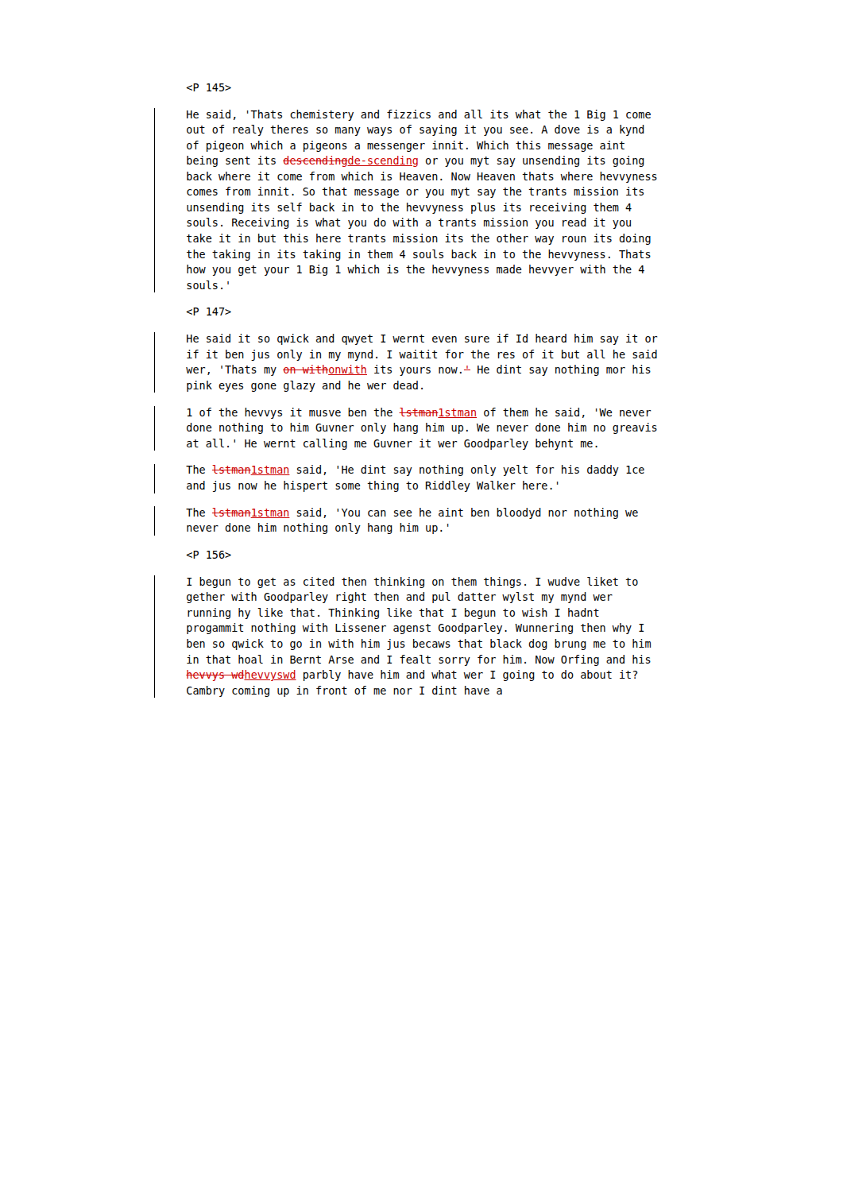<P 145>
He said, 'Thats chemistery and fizzics and all its what the 1 Big 1 come out of realy theres so many ways of saying it you see. A dove is a kynd of pigeon which a pigeons a messenger innit. Which this message aint being sent its descendingde-scending or you myt say unsending its going back where it come from which is Heaven. Now Heaven thats where hevvyness comes from innit. So that message or you myt say the trants mission its unsending its self back in to the hevvyness plus its receiving them 4 souls. Receiving is what you do with a trants mission you read it you take it in but this here trants mission its the other way roun its doing the taking in its taking in them 4 souls back in to the hevvyness. Thats how you get your 1 Big 1 which is the hevvyness made hevvyer with the 4 souls.'
<P 147>
He said it so qwick and qwyet I wernt even sure if Id heard him say it or if it ben jus only in my mynd. I waitit for the res of it but all he said wer, 'Thats my on withonwith its yours now.' He dint say nothing mor his pink eyes gone glazy and he wer dead.
1 of the hevvys it musve ben the lstman1stman of them he said, 'We never done nothing to him Guvner only hang him up. We never done him no greavis at all.' He wernt calling me Guvner it wer Goodparley behynt me.
The lstman1stman said, 'He dint say nothing only yelt for his daddy 1ce and jus now he hispert some thing to Riddley Walker here.'
The lstman1stman said, 'You can see he aint ben bloodyd nor nothing we never done him nothing only hang him up.'
<P 156>
I begun to get as cited then thinking on them things. I wudve liket to gether with Goodparley right then and pul datter wylst my mynd wer running hy like that. Thinking like that I begun to wish I hadnt progammit nothing with Lissener agenst Goodparley. Wunnering then why I ben so qwick to go in with him jus becaws that black dog brung me to him in that hoal in Bernt Arse and I fealt sorry for him. Now Orfing and his hevvys wdhevvyswd parbly have him and what wer I going to do about it? Cambry coming up in front of me nor I dint have a